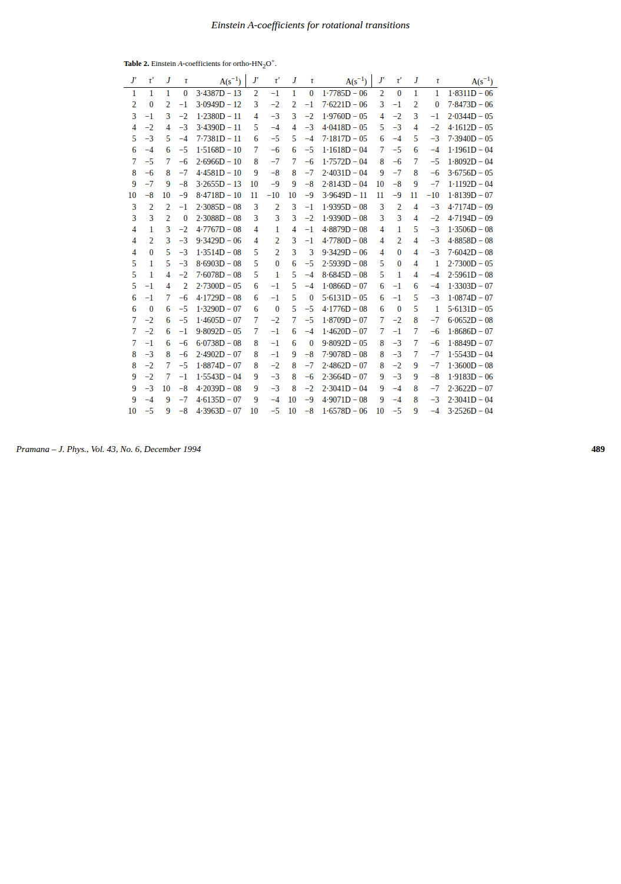Einstein A-coefficients for rotational transitions
Table 2. Einstein A -coefficients for ortho-HN 2 O + .
| J′ | τ′ | J | τ | A(s −1 ) | J′ | τ′ | J | τ | A(s −1 ) | J′ | τ′ | J | τ | A(s −1 ) |
| --- | --- | --- | --- | --- | --- | --- | --- | --- | --- | --- | --- | --- | --- | --- |
| 1 | 1 | 1 | 0 | 3·4387D − 13 | 2 | −1 | 1 | 0 | 1·7785D − 06 | 2 | 0 | 1 | 1 | 1·8311D − 06 |
| 2 | 0 | 2 | −1 | 3·0949D − 12 | 3 | −2 | 2 | −1 | 7·6221D − 06 | 3 | −1 | 2 | 0 | 7·8473D − 06 |
| 3 | −1 | 3 | −2 | 1·2380D − 11 | 4 | −3 | 3 | −2 | 1·9760D − 05 | 4 | −2 | 3 | −1 | 2·0344D − 05 |
| 4 | −2 | 4 | −3 | 3·4390D − 11 | 5 | −4 | 4 | −3 | 4·0418D − 05 | 5 | −3 | 4 | −2 | 4·1612D − 05 |
| 5 | −3 | 5 | −4 | 7·7381D − 11 | 6 | −5 | 5 | −4 | 7·1817D − 05 | 6 | −4 | 5 | −3 | 7·3940D − 05 |
| 6 | −4 | 6 | −5 | 1·5168D − 10 | 7 | −6 | 6 | −5 | 1·1618D − 04 | 7 | −5 | 6 | −4 | 1·1961D − 04 |
| 7 | −5 | 7 | −6 | 2·6966D − 10 | 8 | −7 | 7 | −6 | 1·7572D − 04 | 8 | −6 | 7 | −5 | 1·8092D − 04 |
| 8 | −6 | 8 | −7 | 4·4581D − 10 | 9 | −8 | 8 | −7 | 2·4031D − 04 | 9 | −7 | 8 | −6 | 3·6756D − 05 |
| 9 | −7 | 9 | −8 | 3·2655D − 13 | 10 | −9 | 9 | −8 | 2·8143D − 04 | 10 | −8 | 9 | −7 | 1·1192D − 04 |
| 10 | −8 | 10 | −9 | 8·4718D − 10 | 11 | −10 | 10 | −9 | 3·9649D − 11 | 11 | −9 | 11 | −10 | 1·8139D − 07 |
| 3 | 2 | 2 | −1 | 2·3085D − 08 | 3 | 2 | 3 | −1 | 1·9395D − 08 | 3 | 2 | 4 | −3 | 4·7174D − 09 |
| 3 | 3 | 2 | 0 | 2·3088D − 08 | 3 | 3 | 3 | −2 | 1·9390D − 08 | 3 | 3 | 4 | −2 | 4·7194D − 09 |
| 4 | 1 | 3 | −2 | 4·7767D − 08 | 4 | 1 | 4 | −1 | 4·8879D − 08 | 4 | 1 | 5 | −3 | 1·3506D − 08 |
| 4 | 2 | 3 | −3 | 9·3429D − 06 | 4 | 2 | 3 | −1 | 4·7780D − 08 | 4 | 2 | 4 | −3 | 4·8858D − 08 |
| 4 | 0 | 5 | −3 | 1·3514D − 08 | 5 | 2 | 3 | 3 | 9·3429D − 06 | 4 | 0 | 4 | −3 | 7·6042D − 08 |
| 5 | 1 | 5 | −3 | 8·6903D − 08 | 5 | 0 | 6 | −5 | 2·5939D − 08 | 5 | 0 | 4 | 1 | 2·7300D − 05 |
| 5 | 1 | 4 | −2 | 7·6078D − 08 | 5 | 1 | 5 | −4 | 8·6845D − 08 | 5 | 1 | 4 | −4 | 2·5961D − 08 |
| 5 | −1 | 4 | 2 | 2·7300D − 05 | 6 | −1 | 5 | −4 | 1·0866D − 07 | 6 | −1 | 6 | −4 | 1·3303D − 07 |
| 6 | −1 | 7 | −6 | 4·1729D − 08 | 6 | −1 | 5 | 0 | 5·6131D − 05 | 6 | −1 | 5 | −3 | 1·0874D − 07 |
| 6 | 0 | 6 | −5 | 1·3290D − 07 | 6 | 0 | 5 | −5 | 4·1776D − 08 | 6 | 0 | 5 | 1 | 5·6131D − 05 |
| 7 | −2 | 6 | −5 | 1·4605D − 07 | 7 | −2 | 7 | −5 | 1·8709D − 07 | 7 | −2 | 8 | −7 | 6·0652D − 08 |
| 7 | −2 | 6 | −1 | 9·8092D − 05 | 7 | −1 | 6 | −4 | 1·4620D − 07 | 7 | −1 | 7 | −6 | 1·8686D − 07 |
| 7 | −1 | 6 | −6 | 6·0738D − 08 | 8 | −1 | 6 | 0 | 9·8092D − 05 | 8 | −3 | 7 | −6 | 1·8849D − 07 |
| 8 | −3 | 8 | −6 | 2·4902D − 07 | 8 | −1 | 9 | −8 | 7·9078D − 08 | 8 | −3 | 7 | −7 | 1·5543D − 04 |
| 8 | −2 | 7 | −5 | 1·8874D − 07 | 8 | −2 | 8 | −7 | 2·4862D − 07 | 8 | −2 | 9 | −7 | 1·3600D − 08 |
| 9 | −2 | 7 | −1 | 1·5543D − 04 | 9 | −3 | 8 | −6 | 2·3664D − 07 | 9 | −3 | 9 | −8 | 1·9183D − 06 |
| 9 | −3 | 10 | −8 | 4·2039D − 08 | 9 | −3 | 8 | −2 | 2·3041D − 04 | 9 | −4 | 8 | −7 | 2·3622D − 07 |
| 9 | −4 | 9 | −7 | 4·6135D − 07 | 9 | −4 | 10 | −9 | 4·9071D − 08 | 9 | −4 | 8 | −3 | 2·3041D − 04 |
| 10 | −5 | 9 | −8 | 4·3963D − 07 | 10 | −5 | 10 | −8 | 1·6578D − 06 | 10 | −5 | 9 | −4 | 3·2526D − 04 |
Pramana – J. Phys., Vol. 43, No. 6, December 1994 489